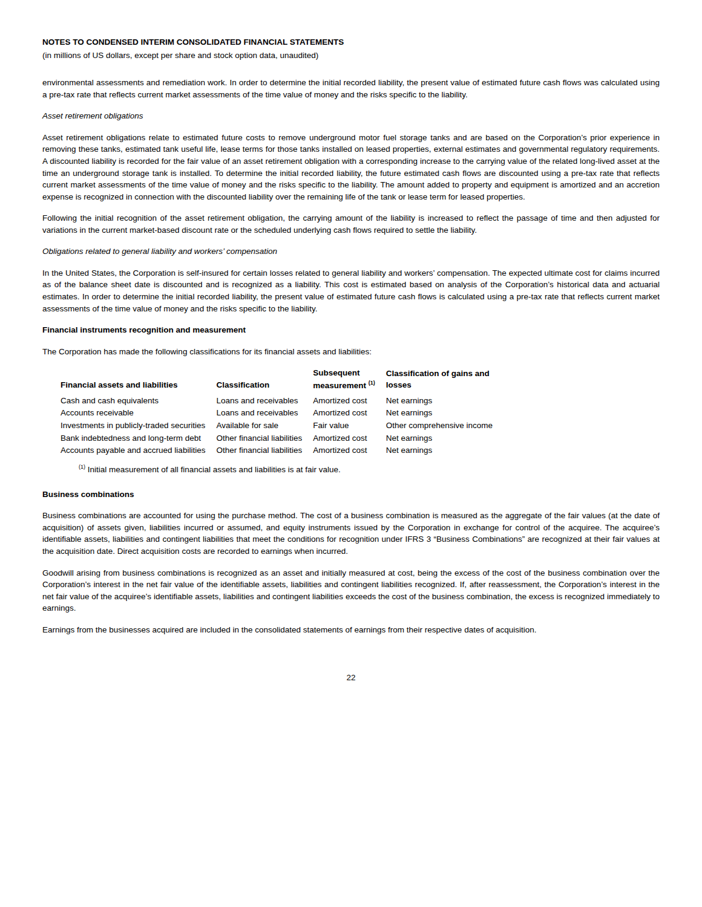Notes to Condensed Interim Consolidated Financial Statements
(in millions of US dollars, except per share and stock option data, unaudited)
environmental assessments and remediation work. In order to determine the initial recorded liability, the present value of estimated future cash flows was calculated using a pre-tax rate that reflects current market assessments of the time value of money and the risks specific to the liability.
Asset retirement obligations
Asset retirement obligations relate to estimated future costs to remove underground motor fuel storage tanks and are based on the Corporation’s prior experience in removing these tanks, estimated tank useful life, lease terms for those tanks installed on leased properties, external estimates and governmental regulatory requirements. A discounted liability is recorded for the fair value of an asset retirement obligation with a corresponding increase to the carrying value of the related long-lived asset at the time an underground storage tank is installed. To determine the initial recorded liability, the future estimated cash flows are discounted using a pre-tax rate that reflects current market assessments of the time value of money and the risks specific to the liability. The amount added to property and equipment is amortized and an accretion expense is recognized in connection with the discounted liability over the remaining life of the tank or lease term for leased properties.
Following the initial recognition of the asset retirement obligation, the carrying amount of the liability is increased to reflect the passage of time and then adjusted for variations in the current market-based discount rate or the scheduled underlying cash flows required to settle the liability.
Obligations related to general liability and workers’ compensation
In the United States, the Corporation is self-insured for certain losses related to general liability and workers’ compensation. The expected ultimate cost for claims incurred as of the balance sheet date is discounted and is recognized as a liability. This cost is estimated based on analysis of the Corporation’s historical data and actuarial estimates. In order to determine the initial recorded liability, the present value of estimated future cash flows is calculated using a pre-tax rate that reflects current market assessments of the time value of money and the risks specific to the liability.
Financial instruments recognition and measurement
The Corporation has made the following classifications for its financial assets and liabilities:
| Financial assets and liabilities | Classification | Subsequent measurement (1) | Classification of gains and losses |
| --- | --- | --- | --- |
| Cash and cash equivalents | Loans and receivables | Amortized cost | Net earnings |
| Accounts receivable | Loans and receivables | Amortized cost | Net earnings |
| Investments in publicly-traded securities | Available for sale | Fair value | Other comprehensive income |
| Bank indebtedness and long-term debt | Other financial liabilities | Amortized cost | Net earnings |
| Accounts payable and accrued liabilities | Other financial liabilities | Amortized cost | Net earnings |
(1) Initial measurement of all financial assets and liabilities is at fair value.
Business combinations
Business combinations are accounted for using the purchase method. The cost of a business combination is measured as the aggregate of the fair values (at the date of acquisition) of assets given, liabilities incurred or assumed, and equity instruments issued by the Corporation in exchange for control of the acquiree. The acquiree’s identifiable assets, liabilities and contingent liabilities that meet the conditions for recognition under IFRS 3 “Business Combinations” are recognized at their fair values at the acquisition date. Direct acquisition costs are recorded to earnings when incurred.
Goodwill arising from business combinations is recognized as an asset and initially measured at cost, being the excess of the cost of the business combination over the Corporation’s interest in the net fair value of the identifiable assets, liabilities and contingent liabilities recognized. If, after reassessment, the Corporation’s interest in the net fair value of the acquiree’s identifiable assets, liabilities and contingent liabilities exceeds the cost of the business combination, the excess is recognized immediately to earnings.
Earnings from the businesses acquired are included in the consolidated statements of earnings from their respective dates of acquisition.
22